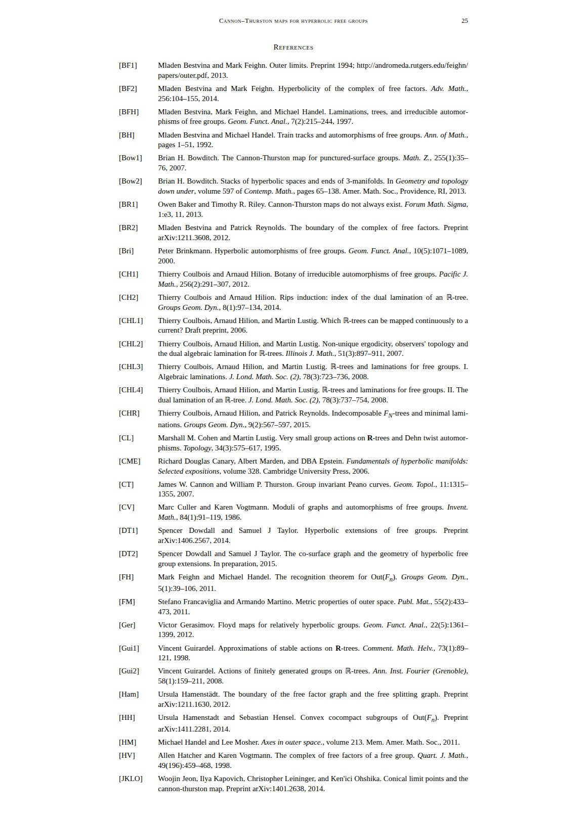Cannon–Thurston maps for hyperbolic free groups 25
References
[BF1]
Mladen Bestvina and Mark Feighn. Outer limits. Preprint 1994; http://andromeda.rutgers.edu/feighn/papers/outer.pdf, 2013.
[BF2]
Mladen Bestvina and Mark Feighn. Hyperbolicity of the complex of free factors. Adv. Math., 256:104–155, 2014.
[BFH]
Mladen Bestvina, Mark Feighn, and Michael Handel. Laminations, trees, and irreducible automorphisms of free groups. Geom. Funct. Anal., 7(2):215–244, 1997.
[BH]
Mladen Bestvina and Michael Handel. Train tracks and automorphisms of free groups. Ann. of Math., pages 1–51, 1992.
[Bow1]
Brian H. Bowditch. The Cannon-Thurston map for punctured-surface groups. Math. Z., 255(1):35–76, 2007.
[Bow2]
Brian H. Bowditch. Stacks of hyperbolic spaces and ends of 3-manifolds. In Geometry and topology down under, volume 597 of Contemp. Math., pages 65–138. Amer. Math. Soc., Providence, RI, 2013.
[BR1]
Owen Baker and Timothy R. Riley. Cannon-Thurston maps do not always exist. Forum Math. Sigma, 1:e3, 11, 2013.
[BR2]
Mladen Bestvina and Patrick Reynolds. The boundary of the complex of free factors. Preprint arXiv:1211.3608, 2012.
[Bri]
Peter Brinkmann. Hyperbolic automorphisms of free groups. Geom. Funct. Anal., 10(5):1071–1089, 2000.
[CH1]
Thierry Coulbois and Arnaud Hilion. Botany of irreducible automorphisms of free groups. Pacific J. Math., 256(2):291–307, 2012.
[CH2]
Thierry Coulbois and Arnaud Hilion. Rips induction: index of the dual lamination of an ℝ-tree. Groups Geom. Dyn., 8(1):97–134, 2014.
[CHL1]
Thierry Coulbois, Arnaud Hilion, and Martin Lustig. Which ℝ-trees can be mapped continuously to a current? Draft preprint, 2006.
[CHL2]
Thierry Coulbois, Arnaud Hilion, and Martin Lustig. Non-unique ergodicity, observers' topology and the dual algebraic lamination for ℝ-trees. Illinois J. Math., 51(3):897–911, 2007.
[CHL3]
Thierry Coulbois, Arnaud Hilion, and Martin Lustig. ℝ-trees and laminations for free groups. I. Algebraic laminations. J. Lond. Math. Soc. (2), 78(3):723–736, 2008.
[CHL4]
Thierry Coulbois, Arnaud Hilion, and Martin Lustig. ℝ-trees and laminations for free groups. II. The dual lamination of an ℝ-tree. J. Lond. Math. Soc. (2), 78(3):737–754, 2008.
[CHR]
Thierry Coulbois, Arnaud Hilion, and Patrick Reynolds. Indecomposable FN-trees and minimal laminations. Groups Geom. Dyn., 9(2):567–597, 2015.
[CL]
Marshall M. Cohen and Martin Lustig. Very small group actions on R-trees and Dehn twist automorphisms. Topology, 34(3):575–617, 1995.
[CME]
Richard Douglas Canary, Albert Marden, and DBA Epstein. Fundamentals of hyperbolic manifolds: Selected expositions, volume 328. Cambridge University Press, 2006.
[CT]
James W. Cannon and William P. Thurston. Group invariant Peano curves. Geom. Topol., 11:1315–1355, 2007.
[CV]
Marc Culler and Karen Vogtmann. Moduli of graphs and automorphisms of free groups. Invent. Math., 84(1):91–119, 1986.
[DT1]
Spencer Dowdall and Samuel J Taylor. Hyperbolic extensions of free groups. Preprint arXiv:1406.2567, 2014.
[DT2]
Spencer Dowdall and Samuel J Taylor. The co-surface graph and the geometry of hyperbolic free group extensions. In preparation, 2015.
[FH]
Mark Feighn and Michael Handel. The recognition theorem for Out(Fn). Groups Geom. Dyn., 5(1):39–106, 2011.
[FM]
Stefano Francaviglia and Armando Martino. Metric properties of outer space. Publ. Mat., 55(2):433–473, 2011.
[Ger]
Victor Gerasimov. Floyd maps for relatively hyperbolic groups. Geom. Funct. Anal., 22(5):1361–1399, 2012.
[Gui1]
Vincent Guirardel. Approximations of stable actions on R-trees. Comment. Math. Helv., 73(1):89–121, 1998.
[Gui2]
Vincent Guirardel. Actions of finitely generated groups on ℝ-trees. Ann. Inst. Fourier (Grenoble), 58(1):159–211, 2008.
[Ham]
Ursula Hamenstädt. The boundary of the free factor graph and the free splitting graph. Preprint arXiv:1211.1630, 2012.
[HH]
Ursula Hamenstadt and Sebastian Hensel. Convex cocompact subgroups of Out(Fn). Preprint arXiv:1411.2281, 2014.
[HM]
Michael Handel and Lee Mosher. Axes in outer space., volume 213. Mem. Amer. Math. Soc., 2011.
[HV]
Allen Hatcher and Karen Vogtmann. The complex of free factors of a free group. Quart. J. Math., 49(196):459–468, 1998.
[JKLO]
Woojin Jeon, Ilya Kapovich, Christopher Leininger, and Ken'ici Ohshika. Conical limit points and the cannon-thurston map. Preprint arXiv:1401.2638, 2014.